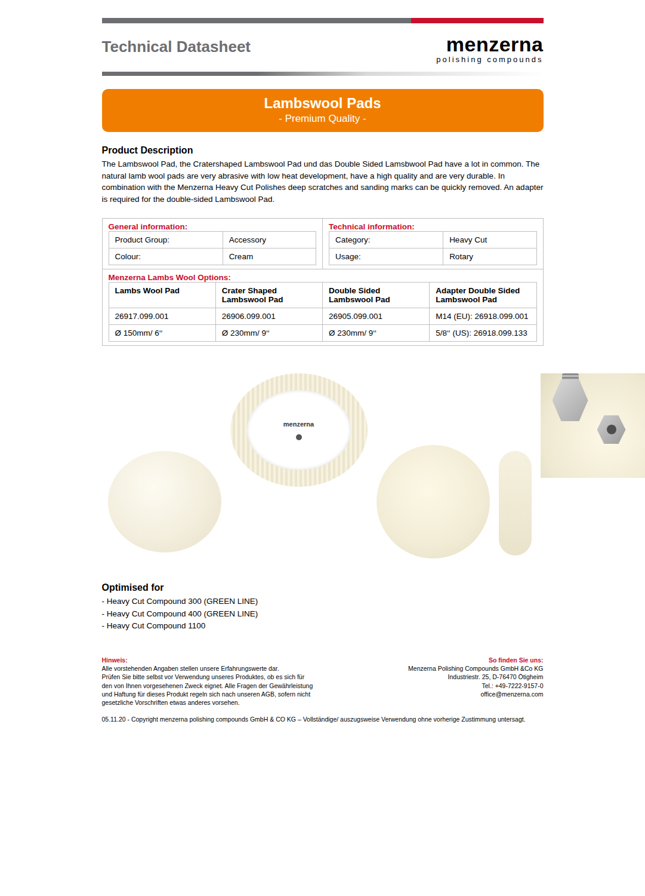Technical Datasheet
menzerna
polishing compounds
Lambswool Pads
- Premium Quality -
Product Description
The Lambswool Pad, the Cratershaped Lambswool Pad und das Double Sided Lamsbwool Pad have a lot in common. The natural lamb wool pads are very abrasive with low heat development, have a high quality and are very durable. In combination with the Menzerna Heavy Cut Polishes deep scratches and sanding marks can be quickly removed. An adapter is required for the double-sided Lambswool Pad.
| General information: / Product Group: / Accessory / / Colour: / Cream / | Technical information: / Category: / Heavy Cut / / Usage: / Rotary / |
| Menzerna Lambs Wool Options: / Lambs Wool Pad / Crater Shaped Lambswool Pad / Double Sided Lambswool Pad / Adapter Double Sided Lambswool Pad / / 26917.099.001 / 26906.099.001 / 26905.099.001 / M14 (EU): 26918.099.001 / / Ø 150mm/ 6‘‘ / Ø 230mm/ 9‘‘ / Ø 230mm/ 9‘‘ / 5/8‘‘ (US): 26918.099.133 / |
menzerna
Optimised for
- Heavy Cut Compound 300 (GREEN LINE)
- Heavy Cut Compound 400 (GREEN LINE)
- Heavy Cut Compound 1100
Hinweis:
Alle vorstehenden Angaben stellen unsere Erfahrungswerte dar.
Prüfen Sie bitte selbst vor Verwendung unseres Produktes, ob es sich für
den von Ihnen vorgesehenen Zweck eignet. Alle Fragen der Gewährleistung
und Haftung für dieses Produkt regeln sich nach unseren AGB, sofern nicht
gesetzliche Vorschriften etwas anderes vorsehen.
So finden Sie uns:
Menzerna Polishing Compounds GmbH &Co KG
Industriestr. 25, D-76470 Ötigheim
Tel.: +49-7222-9157-0
office@menzerna.com
05.11.20 - Copyright menzerna polishing compounds GmbH & CO KG – Vollständige/ auszugsweise Verwendung ohne vorherige Zustimmung untersagt.